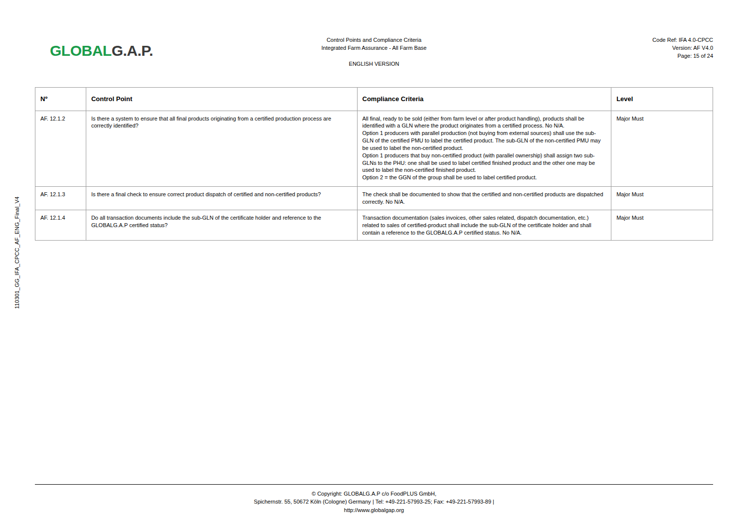GLOBAL G.A.P.
Control Points and Compliance Criteria
Integrated Farm Assurance - All Farm Base
ENGLISH VERSION
Code Ref: IFA 4.0-CPCC
Version: AF V4.0
Page: 15 of 24
110301_GG_IFA_CPCC_AF_ENG_Final_V4
| Nº | Control Point | Compliance Criteria | Level |
| --- | --- | --- | --- |
| AF. 12.1.2 | Is there a system to ensure that all final products originating from a certified production process are correctly identified? | All final, ready to be sold (either from farm level or after product handling), products shall be identified with a GLN where the product originates from a certified process. No N/A. Option 1 producers with parallel production (not buying from external sources) shall use the sub-GLN of the certified PMU to label the certified product. The sub-GLN of the non-certified PMU may be used to label the non-certified product. Option 1 producers that buy non-certified product (with parallel ownership) shall assign two sub-GLNs to the PHU: one shall be used to label certified finished product and the other one may be used to label the non-certified finished product. Option 2 = the GGN of the group shall be used to label certified product. | Major Must |
| AF. 12.1.3 | Is there a final check to ensure correct product dispatch of certified and non-certified products? | The check shall be documented to show that the certified and non-certified products are dispatched correctly. No N/A. | Major Must |
| AF. 12.1.4 | Do all transaction documents include the sub-GLN of the certificate holder and reference to the GLOBALG.A.P certified status? | Transaction documentation (sales invoices, other sales related, dispatch documentation, etc.) related to sales of certified-product shall include the sub-GLN of the certificate holder and shall contain a reference to the GLOBALG.A.P certified status. No N/A. | Major Must |
© Copyright: GLOBALG.A.P c/o FoodPLUS GmbH,
Spichernstr. 55, 50672 Köln (Cologne) Germany | Tel: +49-221-57993-25; Fax: +49-221-57993-89 |
http://www.globalgap.org